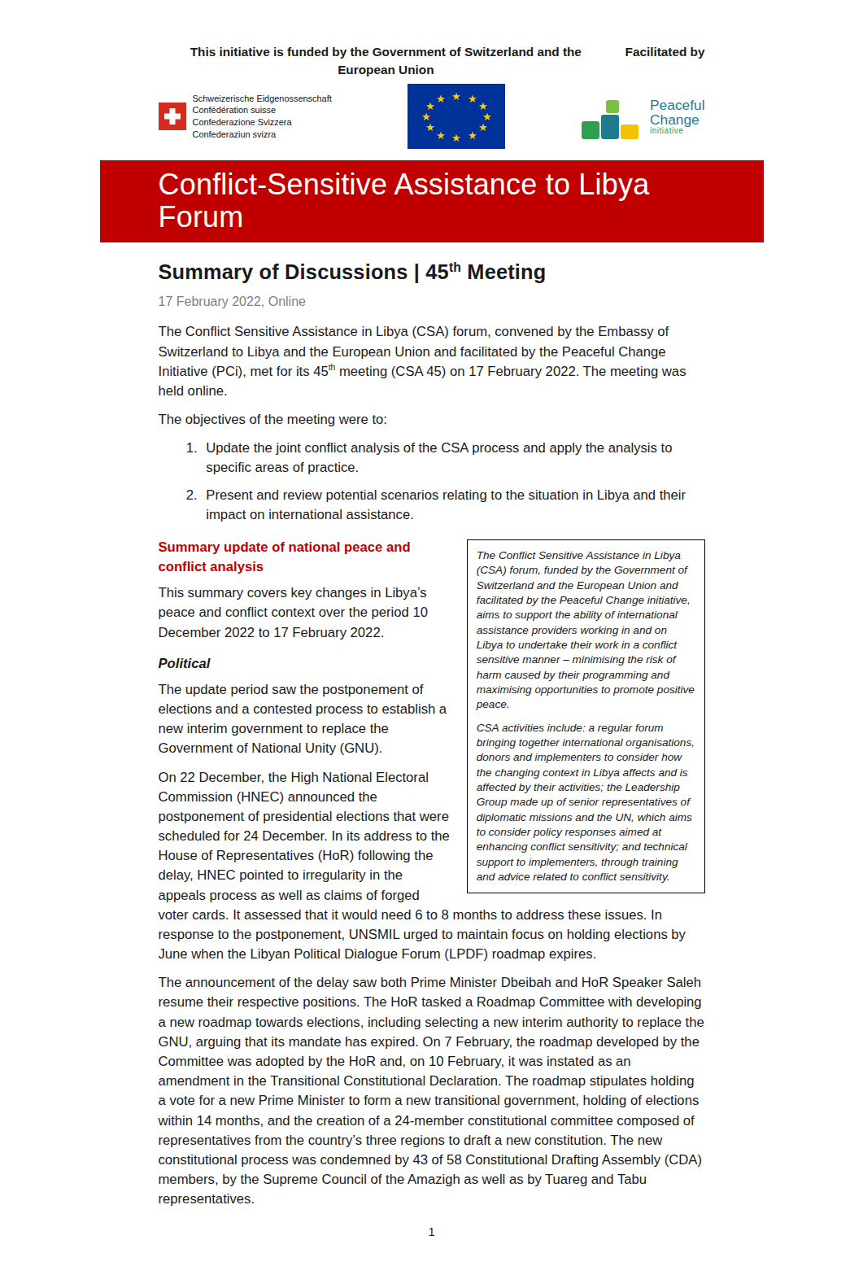This initiative is funded by the Government of Switzerland and the European Union
Facilitated by
Schweizerische Eidgenossenschaft
Confédération suisse
Confederazione Svizzera
Confederaziun svizra
★ ★ ★ ★ ★ ★ ★ ★ ★ ★ ★ ★
Peaceful
Change
initiative
Conflict-Sensitive Assistance to Libya Forum
Summary of Discussions | 45th Meeting
17 February 2022, Online
The Conflict Sensitive Assistance in Libya (CSA) forum, convened by the Embassy of Switzerland to Libya and the European Union and facilitated by the Peaceful Change Initiative (PCi), met for its 45th meeting (CSA 45) on 17 February 2022. The meeting was held online.
The objectives of the meeting were to:
Update the joint conflict analysis of the CSA process and apply the analysis to specific areas of practice.
Present and review potential scenarios relating to the situation in Libya and their impact on international assistance.
The Conflict Sensitive Assistance in Libya (CSA) forum, funded by the Government of Switzerland and the European Union and facilitated by the Peaceful Change initiative, aims to support the ability of international assistance providers working in and on Libya to undertake their work in a conflict sensitive manner – minimising the risk of harm caused by their programming and maximising opportunities to promote positive peace.
CSA activities include: a regular forum bringing together international organisations, donors and implementers to consider how the changing context in Libya affects and is affected by their activities; the Leadership Group made up of senior representatives of diplomatic missions and the UN, which aims to consider policy responses aimed at enhancing conflict sensitivity; and technical support to implementers, through training and advice related to conflict sensitivity.
Summary update of national peace and conflict analysis
This summary covers key changes in Libya’s peace and conflict context over the period 10 December 2022 to 17 February 2022.
Political
The update period saw the postponement of elections and a contested process to establish a new interim government to replace the Government of National Unity (GNU).
On 22 December, the High National Electoral Commission (HNEC) announced the postponement of presidential elections that were scheduled for 24 December. In its address to the House of Representatives (HoR) following the delay, HNEC pointed to irregularity in the appeals process as well as claims of forged voter cards. It assessed that it would need 6 to 8 months to address these issues. In response to the postponement, UNSMIL urged to maintain focus on holding elections by June when the Libyan Political Dialogue Forum (LPDF) roadmap expires.
The announcement of the delay saw both Prime Minister Dbeibah and HoR Speaker Saleh resume their respective positions. The HoR tasked a Roadmap Committee with developing a new roadmap towards elections, including selecting a new interim authority to replace the GNU, arguing that its mandate has expired. On 7 February, the roadmap developed by the Committee was adopted by the HoR and, on 10 February, it was instated as an amendment in the Transitional Constitutional Declaration. The roadmap stipulates holding a vote for a new Prime Minister to form a new transitional government, holding of elections within 14 months, and the creation of a 24-member constitutional committee composed of representatives from the country’s three regions to draft a new constitution. The new constitutional process was condemned by 43 of 58 Constitutional Drafting Assembly (CDA) members, by the Supreme Council of the Amazigh as well as by Tuareg and Tabu representatives.
1